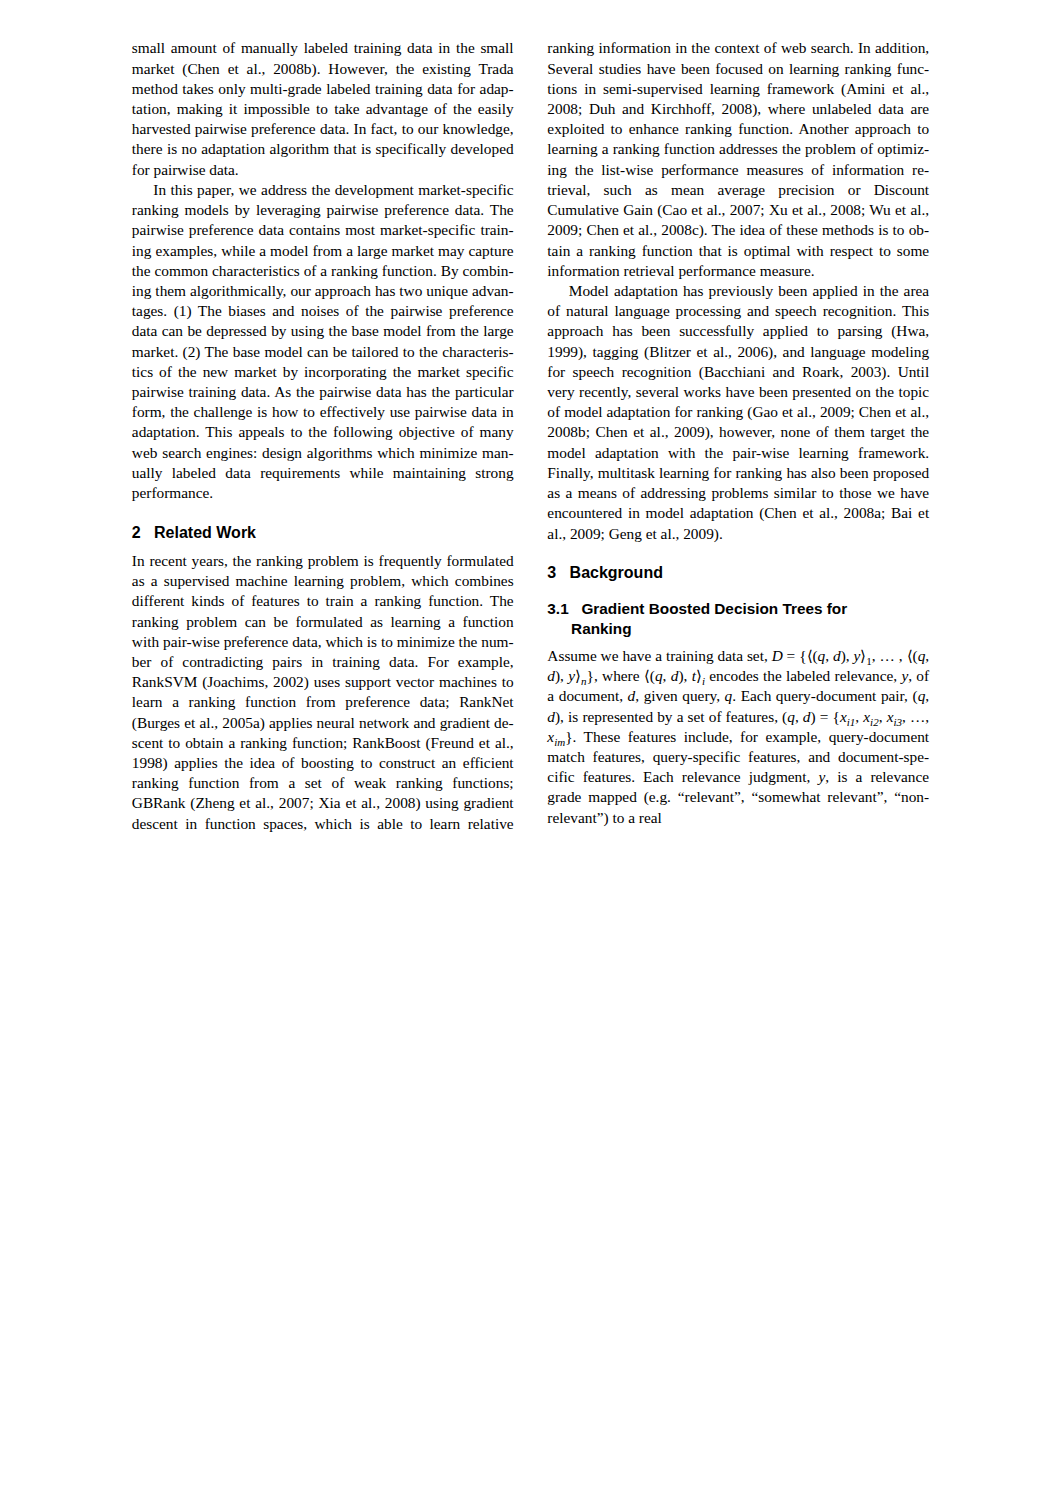small amount of manually labeled training data in the small market (Chen et al., 2008b). However, the existing Trada method takes only multi-grade labeled training data for adaptation, making it impossible to take advantage of the easily harvested pairwise preference data. In fact, to our knowledge, there is no adaptation algorithm that is specifically developed for pairwise data.
In this paper, we address the development market-specific ranking models by leveraging pairwise preference data. The pairwise preference data contains most market-specific training examples, while a model from a large market may capture the common characteristics of a ranking function. By combining them algorithmically, our approach has two unique advantages. (1) The biases and noises of the pairwise preference data can be depressed by using the base model from the large market. (2) The base model can be tailored to the characteristics of the new market by incorporating the market specific pairwise training data. As the pairwise data has the particular form, the challenge is how to effectively use pairwise data in adaptation. This appeals to the following objective of many web search engines: design algorithms which minimize manually labeled data requirements while maintaining strong performance.
2 Related Work
In recent years, the ranking problem is frequently formulated as a supervised machine learning problem, which combines different kinds of features to train a ranking function. The ranking problem can be formulated as learning a function with pair-wise preference data, which is to minimize the number of contradicting pairs in training data. For example, RankSVM (Joachims, 2002) uses support vector machines to learn a ranking function from preference data; RankNet (Burges et al., 2005a) applies neural network and gradient descent to obtain a ranking function; RankBoost (Freund et al., 1998) applies the idea of boosting to construct an efficient ranking function from a set of weak ranking functions; GBRank (Zheng et al., 2007; Xia et al., 2008) using gradient descent in function spaces, which is able to learn relative ranking information in the context of web search. In addition, Several studies have been focused on learning ranking functions in semi-supervised learning framework (Amini et al., 2008; Duh and Kirchhoff, 2008), where unlabeled data are exploited to enhance ranking function. Another approach to learning a ranking function addresses the problem of optimizing the list-wise performance measures of information retrieval, such as mean average precision or Discount Cumulative Gain (Cao et al., 2007; Xu et al., 2008; Wu et al., 2009; Chen et al., 2008c). The idea of these methods is to obtain a ranking function that is optimal with respect to some information retrieval performance measure.
Model adaptation has previously been applied in the area of natural language processing and speech recognition. This approach has been successfully applied to parsing (Hwa, 1999), tagging (Blitzer et al., 2006), and language modeling for speech recognition (Bacchiani and Roark, 2003). Until very recently, several works have been presented on the topic of model adaptation for ranking (Gao et al., 2009; Chen et al., 2008b; Chen et al., 2009), however, none of them target the model adaptation with the pair-wise learning framework. Finally, multitask learning for ranking has also been proposed as a means of addressing problems similar to those we have encountered in model adaptation (Chen et al., 2008a; Bai et al., 2009; Geng et al., 2009).
3 Background
3.1 Gradient Boosted Decision Trees forRanking
Assume we have a training data set, D = {⟨(q, d), y⟩1, … , ⟨(q, d), y⟩n}, where ⟨(q, d), t⟩i encodes the labeled relevance, y, of a document, d, given query, q. Each query-document pair, (q, d), is represented by a set of features, (q, d) = {xi1, xi2, xi3, …, xim}. These features include, for example, query-document match features, query-specific features, and document-specific features. Each relevance judgment, y, is a relevance grade mapped (e.g. “relevant”, “somewhat relevant”, “non-relevant”) to a real